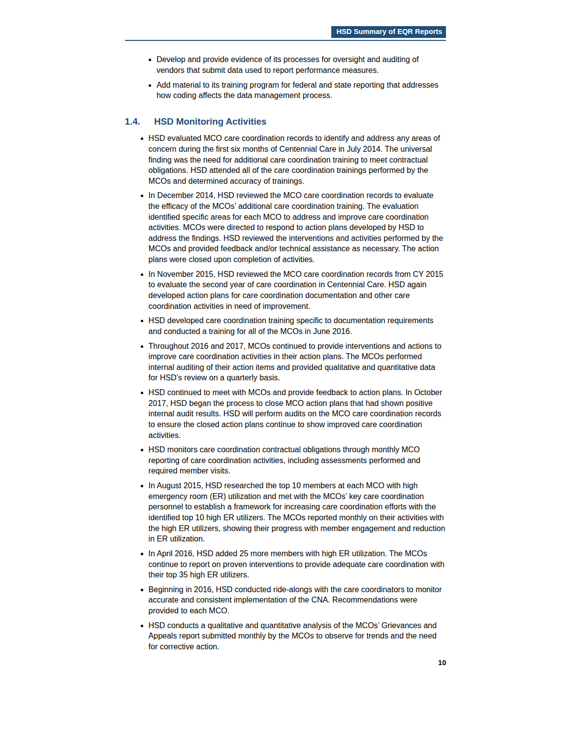HSD Summary of EQR Reports
Develop and provide evidence of its processes for oversight and auditing of vendors that submit data used to report performance measures.
Add material to its training program for federal and state reporting that addresses how coding affects the data management process.
1.4. HSD Monitoring Activities
HSD evaluated MCO care coordination records to identify and address any areas of concern during the first six months of Centennial Care in July 2014. The universal finding was the need for additional care coordination training to meet contractual obligations. HSD attended all of the care coordination trainings performed by the MCOs and determined accuracy of trainings.
In December 2014, HSD reviewed the MCO care coordination records to evaluate the efficacy of the MCOs’ additional care coordination training. The evaluation identified specific areas for each MCO to address and improve care coordination activities. MCOs were directed to respond to action plans developed by HSD to address the findings. HSD reviewed the interventions and activities performed by the MCOs and provided feedback and/or technical assistance as necessary. The action plans were closed upon completion of activities.
In November 2015, HSD reviewed the MCO care coordination records from CY 2015 to evaluate the second year of care coordination in Centennial Care. HSD again developed action plans for care coordination documentation and other care coordination activities in need of improvement.
HSD developed care coordination training specific to documentation requirements and conducted a training for all of the MCOs in June 2016.
Throughout 2016 and 2017, MCOs continued to provide interventions and actions to improve care coordination activities in their action plans. The MCOs performed internal auditing of their action items and provided qualitative and quantitative data for HSD’s review on a quarterly basis.
HSD continued to meet with MCOs and provide feedback to action plans. In October 2017, HSD began the process to close MCO action plans that had shown positive internal audit results. HSD will perform audits on the MCO care coordination records to ensure the closed action plans continue to show improved care coordination activities.
HSD monitors care coordination contractual obligations through monthly MCO reporting of care coordination activities, including assessments performed and required member visits.
In August 2015, HSD researched the top 10 members at each MCO with high emergency room (ER) utilization and met with the MCOs’ key care coordination personnel to establish a framework for increasing care coordination efforts with the identified top 10 high ER utilizers. The MCOs reported monthly on their activities with the high ER utilizers, showing their progress with member engagement and reduction in ER utilization.
In April 2016, HSD added 25 more members with high ER utilization. The MCOs continue to report on proven interventions to provide adequate care coordination with their top 35 high ER utilizers.
Beginning in 2016, HSD conducted ride-alongs with the care coordinators to monitor accurate and consistent implementation of the CNA. Recommendations were provided to each MCO.
HSD conducts a qualitative and quantitative analysis of the MCOs’ Grievances and Appeals report submitted monthly by the MCOs to observe for trends and the need for corrective action.
10